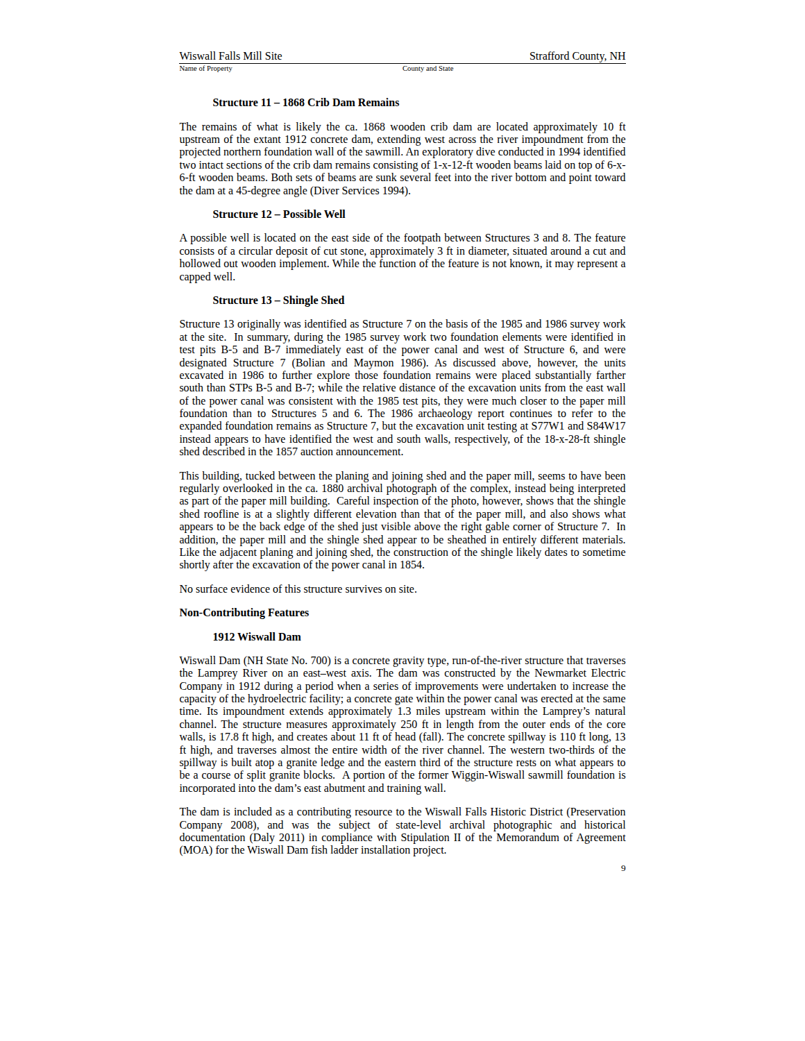| Wiswall Falls Mill Site Name of Property | Strafford County, NH County and State |
Structure 11 – 1868 Crib Dam Remains
The remains of what is likely the ca. 1868 wooden crib dam are located approximately 10 ft upstream of the extant 1912 concrete dam, extending west across the river impoundment from the projected northern foundation wall of the sawmill. An exploratory dive conducted in 1994 identified two intact sections of the crib dam remains consisting of 1-x-12-ft wooden beams laid on top of 6-x-6-ft wooden beams. Both sets of beams are sunk several feet into the river bottom and point toward the dam at a 45-degree angle (Diver Services 1994).
Structure 12 – Possible Well
A possible well is located on the east side of the footpath between Structures 3 and 8. The feature consists of a circular deposit of cut stone, approximately 3 ft in diameter, situated around a cut and hollowed out wooden implement. While the function of the feature is not known, it may represent a capped well.
Structure 13 – Shingle Shed
Structure 13 originally was identified as Structure 7 on the basis of the 1985 and 1986 survey work at the site. In summary, during the 1985 survey work two foundation elements were identified in test pits B-5 and B-7 immediately east of the power canal and west of Structure 6, and were designated Structure 7 (Bolian and Maymon 1986). As discussed above, however, the units excavated in 1986 to further explore those foundation remains were placed substantially farther south than STPs B-5 and B-7; while the relative distance of the excavation units from the east wall of the power canal was consistent with the 1985 test pits, they were much closer to the paper mill foundation than to Structures 5 and 6. The 1986 archaeology report continues to refer to the expanded foundation remains as Structure 7, but the excavation unit testing at S77W1 and S84W17 instead appears to have identified the west and south walls, respectively, of the 18-x-28-ft shingle shed described in the 1857 auction announcement.
This building, tucked between the planing and joining shed and the paper mill, seems to have been regularly overlooked in the ca. 1880 archival photograph of the complex, instead being interpreted as part of the paper mill building. Careful inspection of the photo, however, shows that the shingle shed roofline is at a slightly different elevation than that of the paper mill, and also shows what appears to be the back edge of the shed just visible above the right gable corner of Structure 7. In addition, the paper mill and the shingle shed appear to be sheathed in entirely different materials. Like the adjacent planing and joining shed, the construction of the shingle likely dates to sometime shortly after the excavation of the power canal in 1854.
No surface evidence of this structure survives on site.
Non-Contributing Features
1912 Wiswall Dam
Wiswall Dam (NH State No. 700) is a concrete gravity type, run-of-the-river structure that traverses the Lamprey River on an east–west axis. The dam was constructed by the Newmarket Electric Company in 1912 during a period when a series of improvements were undertaken to increase the capacity of the hydroelectric facility; a concrete gate within the power canal was erected at the same time. Its impoundment extends approximately 1.3 miles upstream within the Lamprey’s natural channel. The structure measures approximately 250 ft in length from the outer ends of the core walls, is 17.8 ft high, and creates about 11 ft of head (fall). The concrete spillway is 110 ft long, 13 ft high, and traverses almost the entire width of the river channel. The western two-thirds of the spillway is built atop a granite ledge and the eastern third of the structure rests on what appears to be a course of split granite blocks. A portion of the former Wiggin-Wiswall sawmill foundation is incorporated into the dam’s east abutment and training wall.
The dam is included as a contributing resource to the Wiswall Falls Historic District (Preservation Company 2008), and was the subject of state-level archival photographic and historical documentation (Daly 2011) in compliance with Stipulation II of the Memorandum of Agreement (MOA) for the Wiswall Dam fish ladder installation project.
9